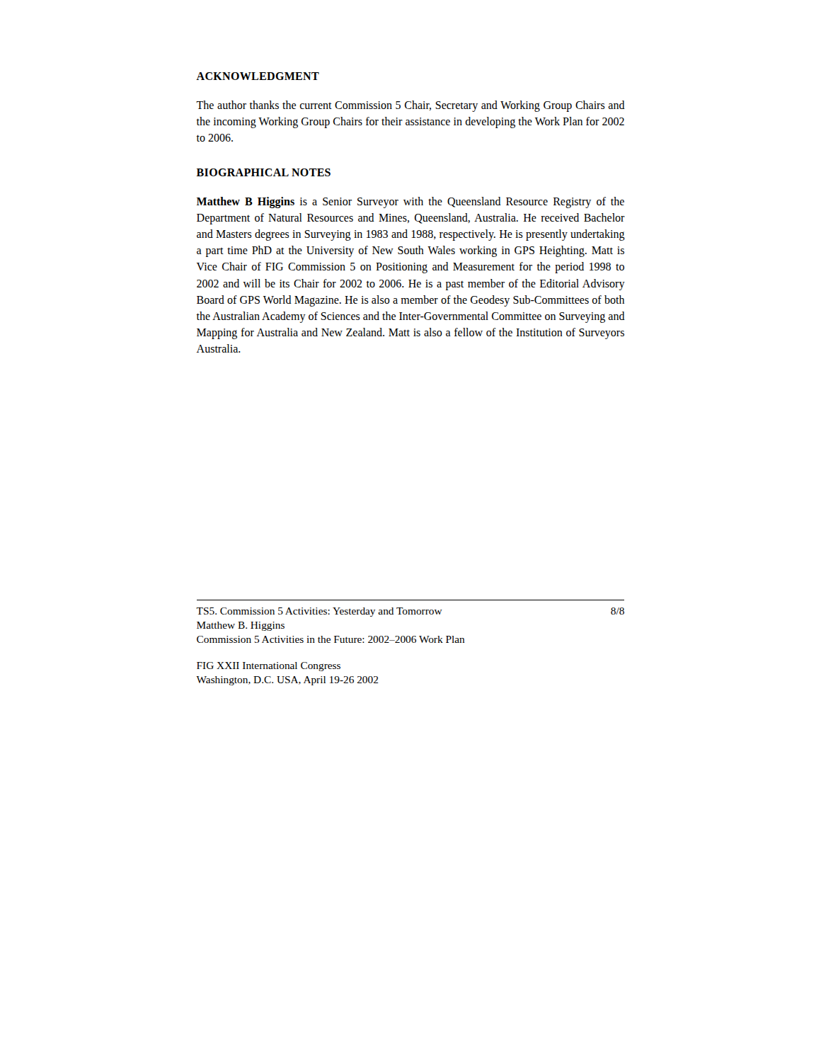ACKNOWLEDGMENT
The author thanks the current Commission 5 Chair, Secretary and Working Group Chairs and the incoming Working Group Chairs for their assistance in developing the Work Plan for 2002 to 2006.
BIOGRAPHICAL NOTES
Matthew B Higgins is a Senior Surveyor with the Queensland Resource Registry of the Department of Natural Resources and Mines, Queensland, Australia. He received Bachelor and Masters degrees in Surveying in 1983 and 1988, respectively. He is presently undertaking a part time PhD at the University of New South Wales working in GPS Heighting. Matt is Vice Chair of FIG Commission 5 on Positioning and Measurement for the period 1998 to 2002 and will be its Chair for 2002 to 2006. He is a past member of the Editorial Advisory Board of GPS World Magazine. He is also a member of the Geodesy Sub-Committees of both the Australian Academy of Sciences and the Inter-Governmental Committee on Surveying and Mapping for Australia and New Zealand. Matt is also a fellow of the Institution of Surveyors Australia.
TS5. Commission 5 Activities: Yesterday and Tomorrow
Matthew B. Higgins
Commission 5 Activities in the Future: 2002–2006 Work Plan
8/8
FIG XXII International Congress
Washington, D.C. USA, April 19-26 2002